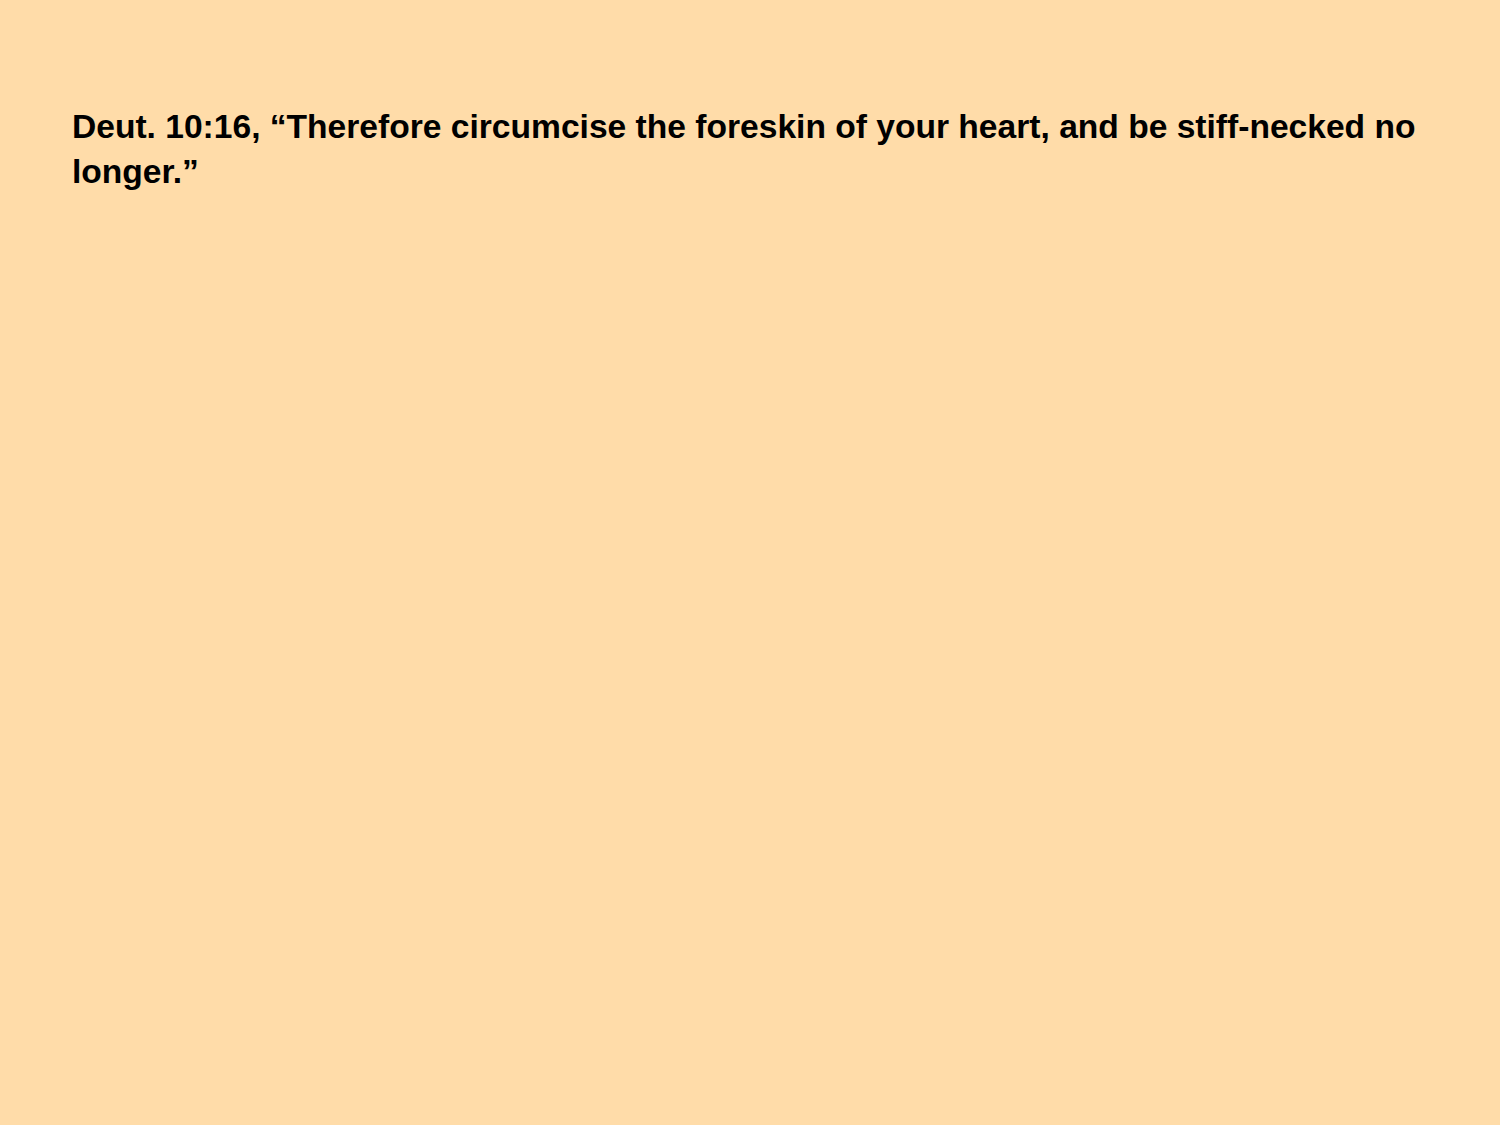Deut. 10:16, “Therefore circumcise the foreskin of your heart, and be stiff-necked no longer.”